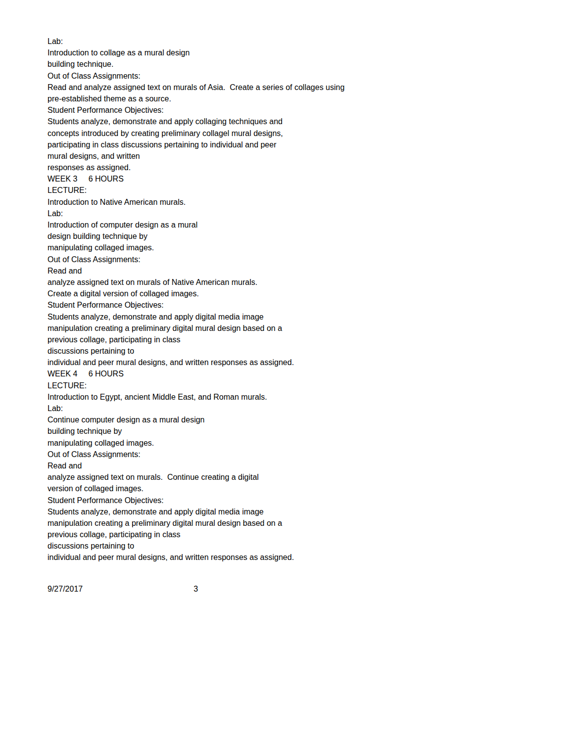Lab:
Introduction to collage as a mural design
building technique.
Out of Class Assignments:
Read and analyze assigned text on murals of Asia. Create a series of collages using
pre-established theme as a source.
Student Performance Objectives:
Students analyze, demonstrate and apply collaging techniques and
concepts introduced by creating preliminary collagel mural designs,
participating in class discussions pertaining to individual and peer
mural designs, and written
responses as assigned.
WEEK 3 6 HOURS
LECTURE:
Introduction to Native American murals.
Lab:
Introduction of computer design as a mural
design building technique by
manipulating collaged images.
Out of Class Assignments:
Read and
analyze assigned text on murals of Native American murals.
Create a digital version of collaged images.
Student Performance Objectives:
Students analyze, demonstrate and apply digital media image
manipulation creating a preliminary digital mural design based on a
previous collage, participating in class
discussions pertaining to
individual and peer mural designs, and written responses as assigned.
WEEK 4 6 HOURS
LECTURE:
Introduction to Egypt, ancient Middle East, and Roman murals.
Lab:
Continue computer design as a mural design
building technique by
manipulating collaged images.
Out of Class Assignments:
Read and
analyze assigned text on murals. Continue creating a digital
version of collaged images.
Student Performance Objectives:
Students analyze, demonstrate and apply digital media image
manipulation creating a preliminary digital mural design based on a
previous collage, participating in class
discussions pertaining to
individual and peer mural designs, and written responses as assigned.
9/27/2017 3